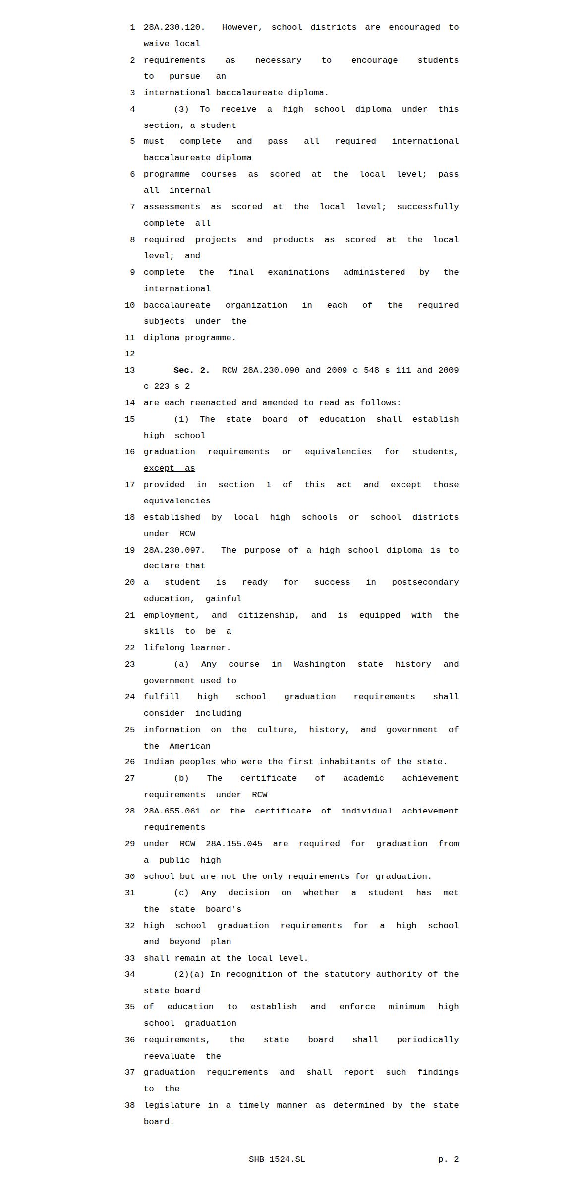28A.230.120. However, school districts are encouraged to waive local
requirements as necessary to encourage students to pursue an
international baccalaureate diploma.
(3) To receive a high school diploma under this section, a student
must complete and pass all required international baccalaureate diploma
programme courses as scored at the local level; pass all internal
assessments as scored at the local level; successfully complete all
required projects and products as scored at the local level; and
complete the final examinations administered by the international
baccalaureate organization in each of the required subjects under the
diploma programme.
Sec. 2. RCW 28A.230.090 and 2009 c 548 s 111 and 2009 c 223 s 2
are each reenacted and amended to read as follows:
(1) The state board of education shall establish high school
graduation requirements or equivalencies for students, except as
provided in section 1 of this act and except those equivalencies
established by local high schools or school districts under RCW
28A.230.097. The purpose of a high school diploma is to declare that
a student is ready for success in postsecondary education, gainful
employment, and citizenship, and is equipped with the skills to be a
lifelong learner.
(a) Any course in Washington state history and government used to
fulfill high school graduation requirements shall consider including
information on the culture, history, and government of the American
Indian peoples who were the first inhabitants of the state.
(b) The certificate of academic achievement requirements under RCW
28A.655.061 or the certificate of individual achievement requirements
under RCW 28A.155.045 are required for graduation from a public high
school but are not the only requirements for graduation.
(c) Any decision on whether a student has met the state board's
high school graduation requirements for a high school and beyond plan
shall remain at the local level.
(2)(a) In recognition of the statutory authority of the state board
of education to establish and enforce minimum high school graduation
requirements, the state board shall periodically reevaluate the
graduation requirements and shall report such findings to the
legislature in a timely manner as determined by the state board.
SHB 1524.SL p. 2